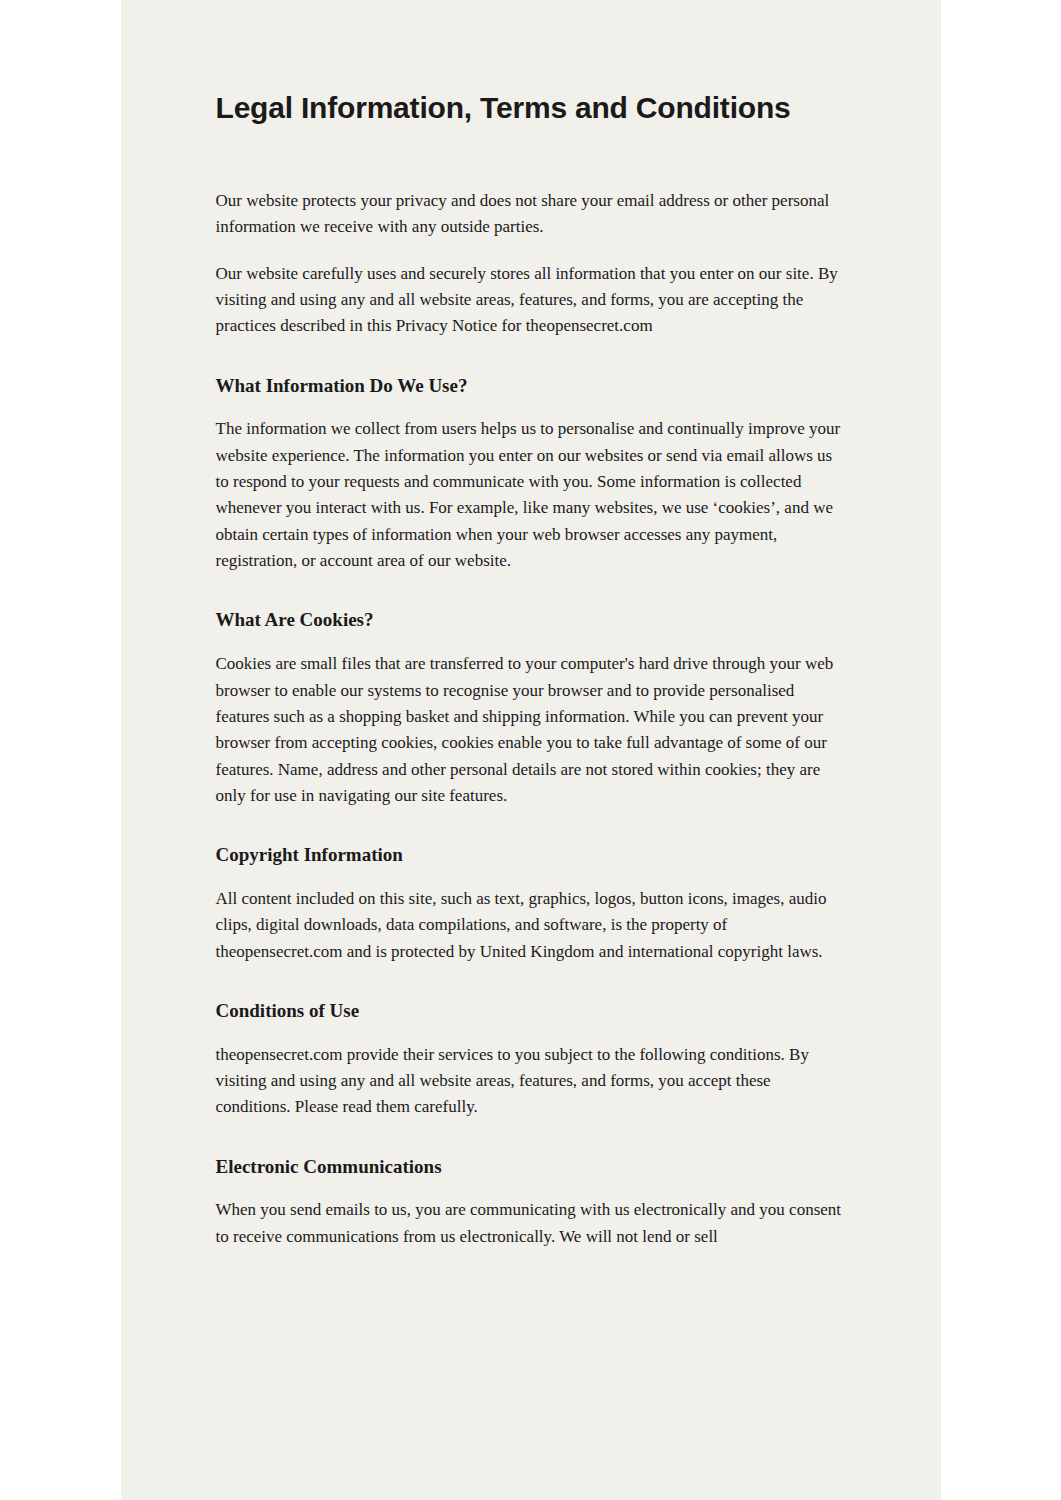Legal Information, Terms and Conditions
Our website protects your privacy and does not share your email address or other personal information we receive with any outside parties.
Our website carefully uses and securely stores all information that you enter on our site. By visiting and using any and all website areas, features, and forms, you are accepting the practices described in this Privacy Notice for theopensecret.com
What Information Do We Use?
The information we collect from users helps us to personalise and continually improve your website experience. The information you enter on our websites or send via email allows us to respond to your requests and communicate with you. Some information is collected whenever you interact with us. For example, like many websites, we use ‘cookies’, and we obtain certain types of information when your web browser accesses any payment, registration, or account area of our website.
What Are Cookies?
Cookies are small files that are transferred to your computer's hard drive through your web browser to enable our systems to recognise your browser and to provide personalised features such as a shopping basket and shipping information. While you can prevent your browser from accepting cookies, cookies enable you to take full advantage of some of our features. Name, address and other personal details are not stored within cookies; they are only for use in navigating our site features.
Copyright Information
All content included on this site, such as text, graphics, logos, button icons, images, audio clips, digital downloads, data compilations, and software, is the property of theopensecret.com and is protected by United Kingdom and international copyright laws.
Conditions of Use
theopensecret.com provide their services to you subject to the following conditions. By visiting and using any and all website areas, features, and forms, you accept these conditions. Please read them carefully.
Electronic Communications
When you send emails to us, you are communicating with us electronically and you consent to receive communications from us electronically. We will not lend or sell